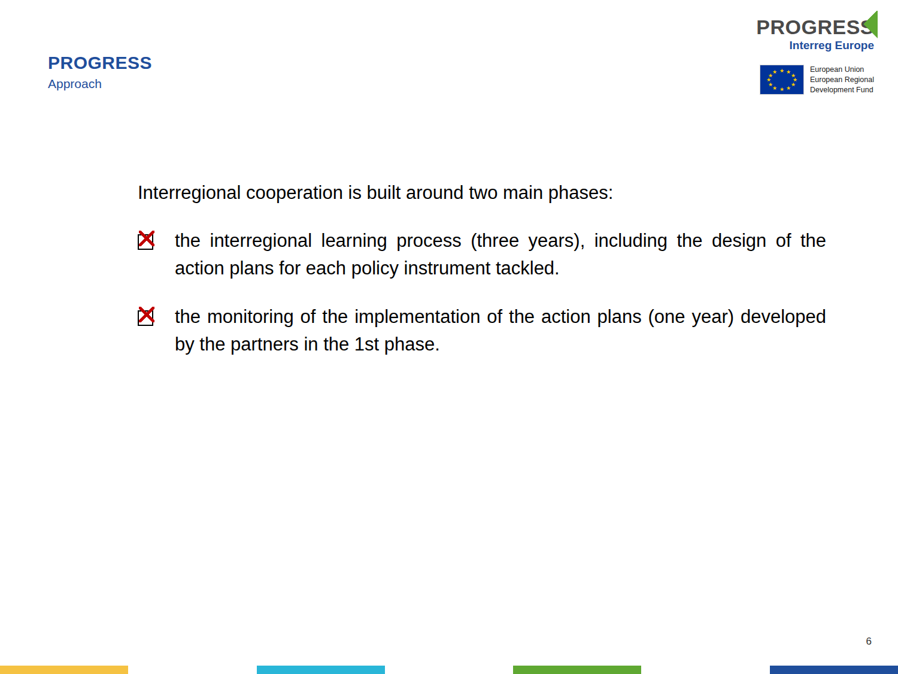PROGRESS
Approach
PROGRESS
Interreg Europe
★ ★ ★ ★ ★ ★ ★ ★ ★ ★ ★ ★
European Union
European Regional
Development Fund
Interregional cooperation is built around two main phases:
the interregional learning process (three years), including the design of the action plans for each policy instrument tackled.
the monitoring of the implementation of the action plans (one year) developed by the partners in the 1st phase.
6